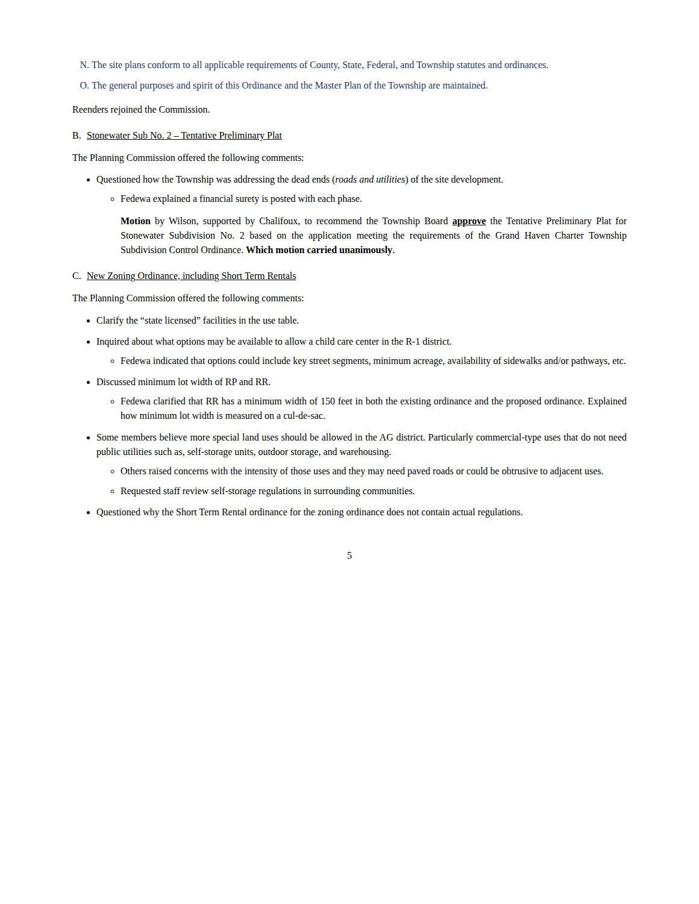The site plans conform to all applicable requirements of County, State, Federal, and Township statutes and ordinances.
The general purposes and spirit of this Ordinance and the Master Plan of the Township are maintained.
Reenders rejoined the Commission.
B. Stonewater Sub No. 2 – Tentative Preliminary Plat
The Planning Commission offered the following comments:
Questioned how the Township was addressing the dead ends (roads and utilities) of the site development.
Fedewa explained a financial surety is posted with each phase.
Motion by Wilson, supported by Chalifoux, to recommend the Township Board approve the Tentative Preliminary Plat for Stonewater Subdivision No. 2 based on the application meeting the requirements of the Grand Haven Charter Township Subdivision Control Ordinance. Which motion carried unanimously.
C. New Zoning Ordinance, including Short Term Rentals
The Planning Commission offered the following comments:
Clarify the “state licensed” facilities in the use table.
Inquired about what options may be available to allow a child care center in the R-1 district.
Fedewa indicated that options could include key street segments, minimum acreage, availability of sidewalks and/or pathways, etc.
Discussed minimum lot width of RP and RR.
Fedewa clarified that RR has a minimum width of 150 feet in both the existing ordinance and the proposed ordinance. Explained how minimum lot width is measured on a cul-de-sac.
Some members believe more special land uses should be allowed in the AG district. Particularly commercial-type uses that do not need public utilities such as, self-storage units, outdoor storage, and warehousing.
Others raised concerns with the intensity of those uses and they may need paved roads or could be obtrusive to adjacent uses.
Requested staff review self-storage regulations in surrounding communities.
Questioned why the Short Term Rental ordinance for the zoning ordinance does not contain actual regulations.
5